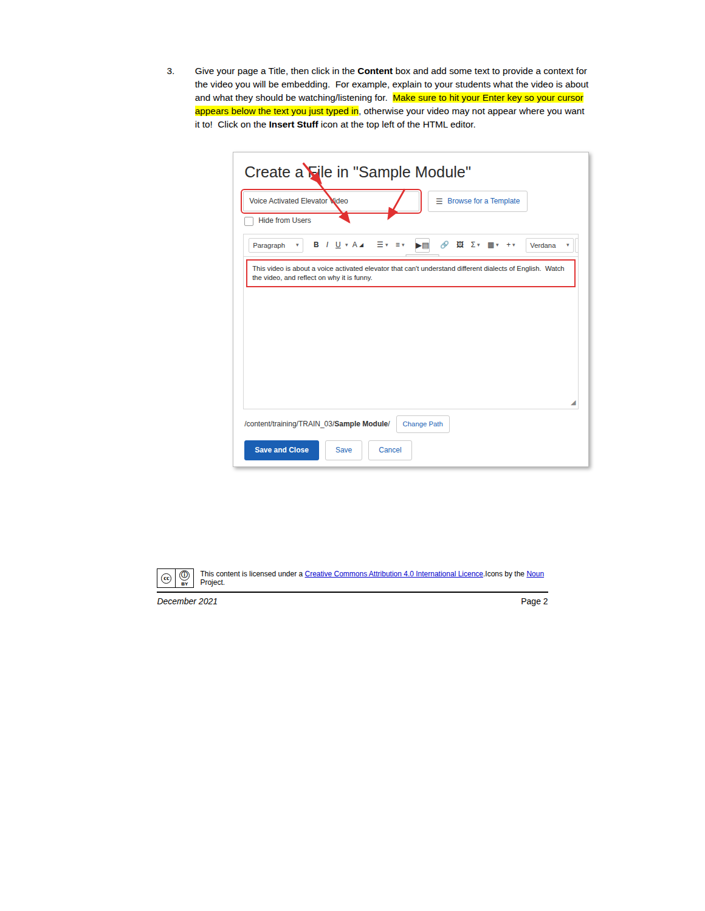3.
Give your page a Title, then click in the Content box and add some text to provide a context for the video you will be embedding. For example, explain to your students what the video is about and what they should be watching/listening for. Make sure to hit your Enter key so your cursor appears below the text you just typed in, otherwise your video may not appear where you want it to! Click on the Insert Stuff icon at the top left of the HTML editor.
Create a File in "Sample Module"
Voice Activated Elevator Video
☰ Browse for a Template
Hide from Users
Paragraph▾ B I U▾ A◢ ☰▾ ≡▾ ▶▤ Insert Stuff 🔗 🖼 Σ▾ ▦▾ +▾ Verdana▾ 12px▾ ⋯ ⛶
This video is about a voice activated elevator that can't understand different dialects of English. Watch the video, and reflect on why it is funny.
◢
/content/training/TRAIN_03/Sample Module/ Change Path
Save and Close Save Cancel
cc ⓘ BY This content is licensed under a Creative Commons Attribution 4.0 International Licence.Icons by the Noun Project.
December 2021 Page 2